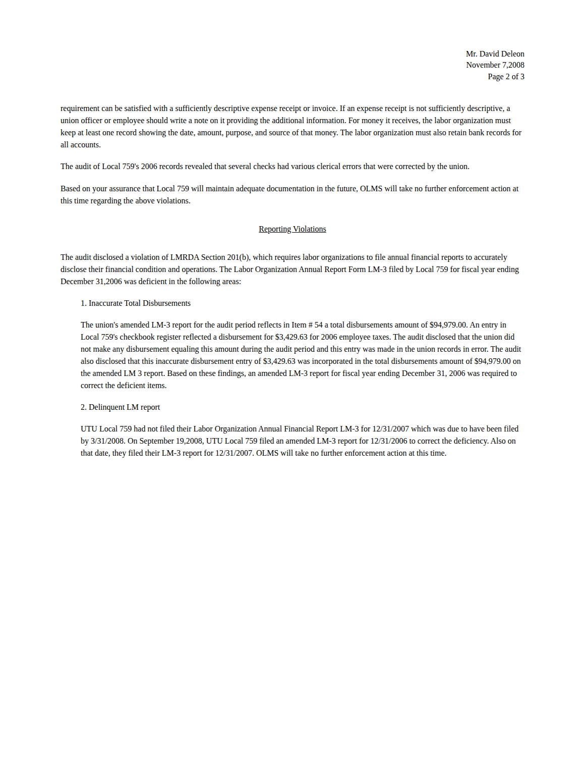Mr. David Deleon
November 7,2008
Page 2 of 3
requirement can be satisfied with a sufficiently descriptive expense receipt or invoice. If an expense receipt is not sufficiently descriptive, a union officer or employee should write a note on it providing the additional information. For money it receives, the labor organization must keep at least one record showing the date, amount, purpose, and source of that money. The labor organization must also retain bank records for all accounts.
The audit of Local 759's 2006 records revealed that several checks had various clerical errors that were corrected by the union.
Based on your assurance that Local 759 will maintain adequate documentation in the future, OLMS will take no further enforcement action at this time regarding the above violations.
Reporting Violations
The audit disclosed a violation of LMRDA Section 201(b), which requires labor organizations to file annual financial reports to accurately disclose their financial condition and operations. The Labor Organization Annual Report Form LM-3 filed by Local 759 for fiscal year ending December 31,2006 was deficient in the following areas:
1. Inaccurate Total Disbursements
The union's amended LM-3 report for the audit period reflects in Item # 54 a total disbursements amount of $94,979.00. An entry in Local 759's checkbook register reflected a disbursement for $3,429.63 for 2006 employee taxes. The audit disclosed that the union did not make any disbursement equaling this amount during the audit period and this entry was made in the union records in error. The audit also disclosed that this inaccurate disbursement entry of $3,429.63 was incorporated in the total disbursements amount of $94,979.00 on the amended LM 3 report. Based on these findings, an amended LM-3 report for fiscal year ending December 31, 2006 was required to correct the deficient items.
2. Delinquent LM report
UTU Local 759 had not filed their Labor Organization Annual Financial Report LM-3 for 12/31/2007 which was due to have been filed by 3/31/2008. On September 19,2008, UTU Local 759 filed an amended LM-3 report for 12/31/2006 to correct the deficiency. Also on that date, they filed their LM-3 report for 12/31/2007. OLMS will take no further enforcement action at this time.